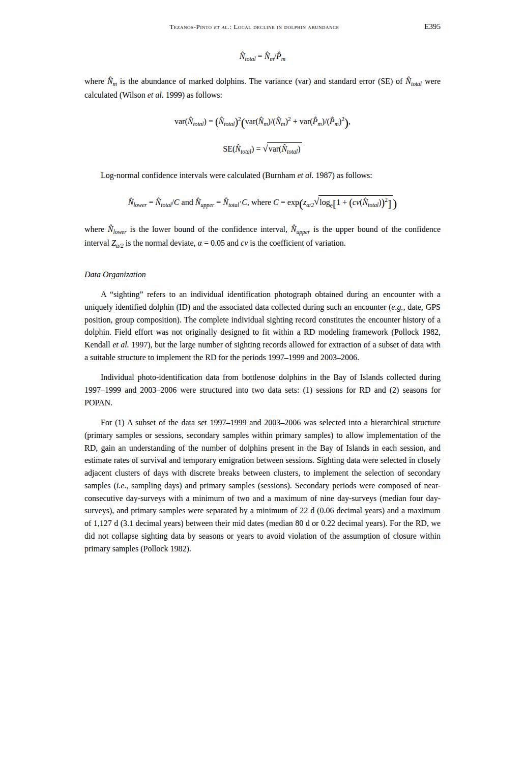Tezanos-Pinto et al.: Local decline in dolphin abundance E395
N̂total = N̂m/P̂m
where N̂m is the abundance of marked dolphins. The variance (var) and standard error (SE) of N̂total were calculated (Wilson et al. 1999) as follows:
var(N̂total) = (N̂total)2(var(N̂m)/(N̂m)2 + var(P̂m)/(P̂m)2),
SE(N̂total) = var(N̂total)
Log-normal confidence intervals were calculated (Burnham et al. 1987) as follows:
N̂lower = N̂total/C and N̂upper = N̂total·C, where C = exp(zα/2 loge[1 + (cv(N̂total))2])
where N̂lower is the lower bound of the confidence interval, N̂upper is the upper bound of the confidence interval Zα/2 is the normal deviate, α = 0.05 and cv is the coefficient of variation.
Data Organization
A “sighting” refers to an individual identification photograph obtained during an encounter with a uniquely identified dolphin (ID) and the associated data collected during such an encounter (e.g., date, GPS position, group composition). The complete individual sighting record constitutes the encounter history of a dolphin. Field effort was not originally designed to fit within a RD modeling framework (Pollock 1982, Kendall et al. 1997), but the large number of sighting records allowed for extraction of a subset of data with a suitable structure to implement the RD for the periods 1997–1999 and 2003–2006.
Individual photo-identification data from bottlenose dolphins in the Bay of Islands collected during 1997–1999 and 2003–2006 were structured into two data sets: (1) sessions for RD and (2) seasons for POPAN.
For (1) A subset of the data set 1997–1999 and 2003–2006 was selected into a hierarchical structure (primary samples or sessions, secondary samples within primary samples) to allow implementation of the RD, gain an understanding of the number of dolphins present in the Bay of Islands in each session, and estimate rates of survival and temporary emigration between sessions. Sighting data were selected in closely adjacent clusters of days with discrete breaks between clusters, to implement the selection of secondary samples (i.e., sampling days) and primary samples (sessions). Secondary periods were composed of near-consecutive day-surveys with a minimum of two and a maximum of nine day-surveys (median four day-surveys), and primary samples were separated by a minimum of 22 d (0.06 decimal years) and a maximum of 1,127 d (3.1 decimal years) between their mid dates (median 80 d or 0.22 decimal years). For the RD, we did not collapse sighting data by seasons or years to avoid violation of the assumption of closure within primary samples (Pollock 1982).